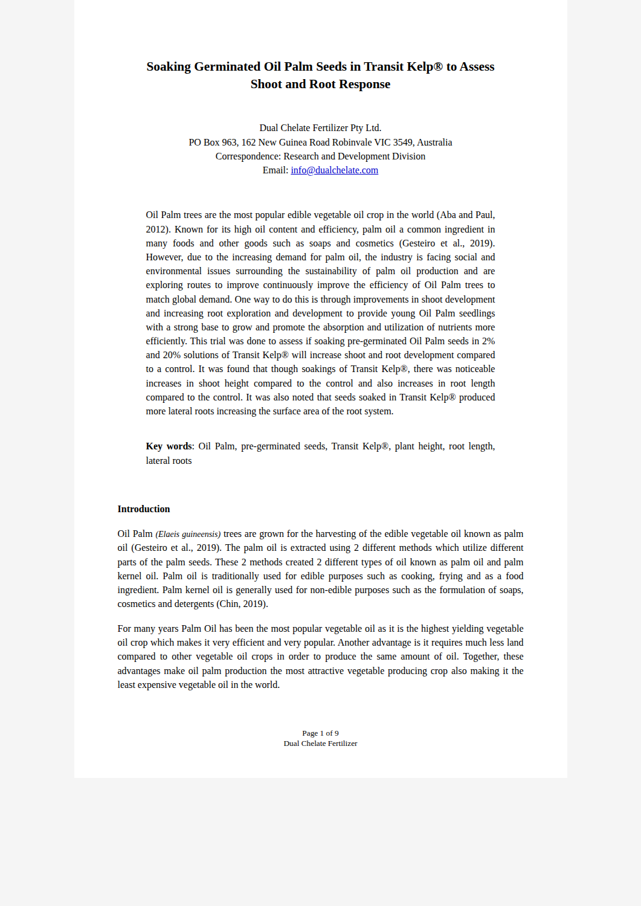Soaking Germinated Oil Palm Seeds in Transit Kelp® to Assess
Shoot and Root Response
Dual Chelate Fertilizer Pty Ltd.
PO Box 963, 162 New Guinea Road Robinvale VIC 3549, Australia
Correspondence: Research and Development Division
Email: info@dualchelate.com
Oil Palm trees are the most popular edible vegetable oil crop in the world (Aba and Paul, 2012). Known for its high oil content and efficiency, palm oil a common ingredient in many foods and other goods such as soaps and cosmetics (Gesteiro et al., 2019). However, due to the increasing demand for palm oil, the industry is facing social and environmental issues surrounding the sustainability of palm oil production and are exploring routes to improve continuously improve the efficiency of Oil Palm trees to match global demand. One way to do this is through improvements in shoot development and increasing root exploration and development to provide young Oil Palm seedlings with a strong base to grow and promote the absorption and utilization of nutrients more efficiently. This trial was done to assess if soaking pre-germinated Oil Palm seeds in 2% and 20% solutions of Transit Kelp® will increase shoot and root development compared to a control. It was found that though soakings of Transit Kelp®, there was noticeable increases in shoot height compared to the control and also increases in root length compared to the control. It was also noted that seeds soaked in Transit Kelp® produced more lateral roots increasing the surface area of the root system.
Key words: Oil Palm, pre-germinated seeds, Transit Kelp®, plant height, root length, lateral roots
Introduction
Oil Palm (Elaeis guineensis) trees are grown for the harvesting of the edible vegetable oil known as palm oil (Gesteiro et al., 2019). The palm oil is extracted using 2 different methods which utilize different parts of the palm seeds. These 2 methods created 2 different types of oil known as palm oil and palm kernel oil. Palm oil is traditionally used for edible purposes such as cooking, frying and as a food ingredient. Palm kernel oil is generally used for non-edible purposes such as the formulation of soaps, cosmetics and detergents (Chin, 2019).
For many years Palm Oil has been the most popular vegetable oil as it is the highest yielding vegetable oil crop which makes it very efficient and very popular. Another advantage is it requires much less land compared to other vegetable oil crops in order to produce the same amount of oil. Together, these advantages make oil palm production the most attractive vegetable producing crop also making it the least expensive vegetable oil in the world.
Page 1 of 9
Dual Chelate Fertilizer